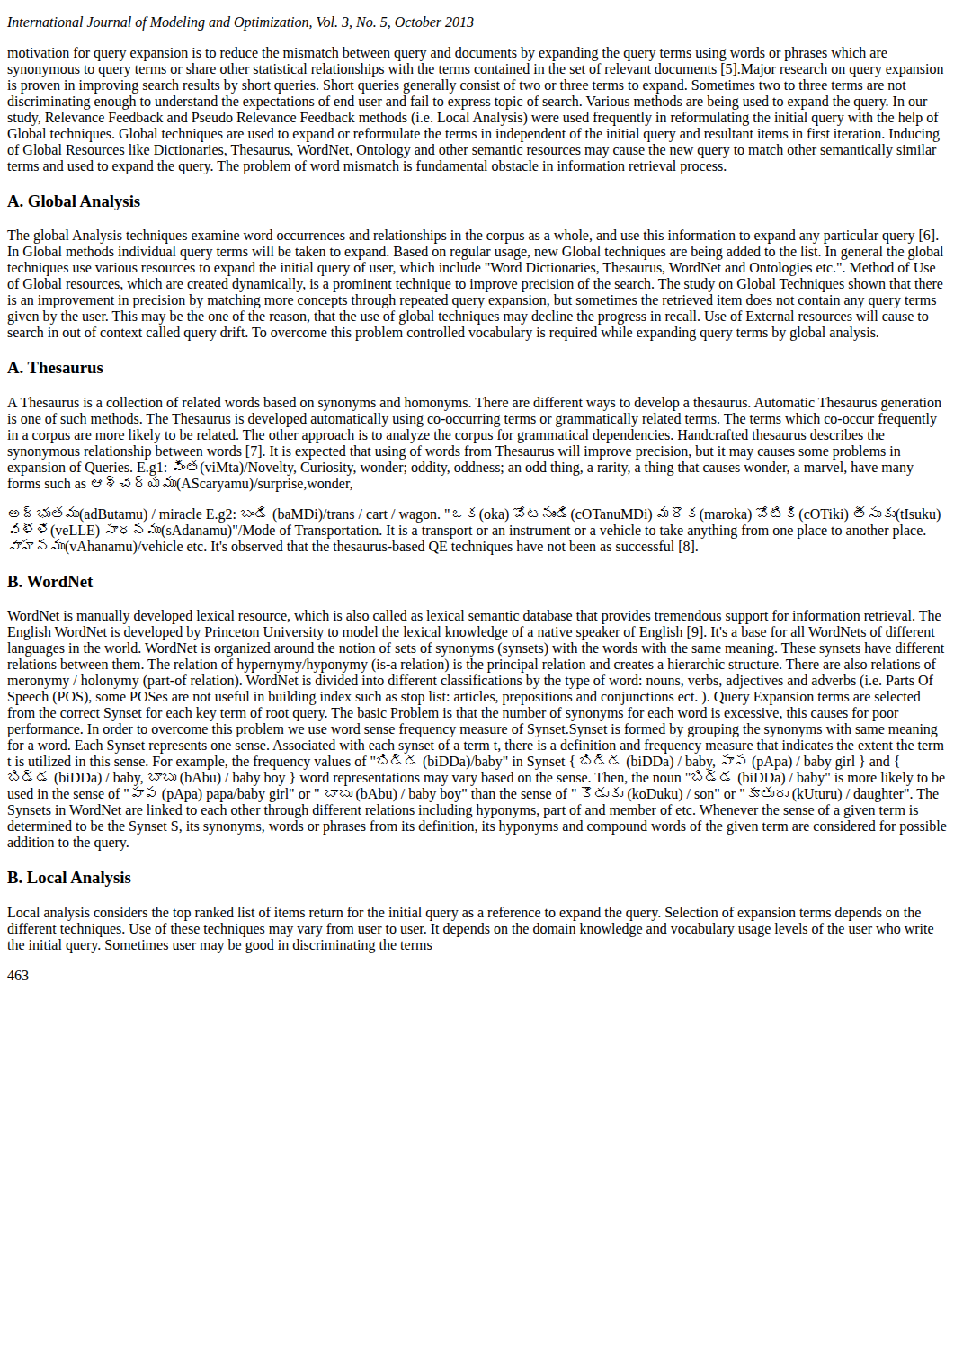International Journal of Modeling and Optimization, Vol. 3, No. 5, October 2013
motivation for query expansion is to reduce the mismatch between query and documents by expanding the query terms using words or phrases which are synonymous to query terms or share other statistical relationships with the terms contained in the set of relevant documents [5].Major research on query expansion is proven in improving search results by short queries. Short queries generally consist of two or three terms to expand. Sometimes two to three terms are not discriminating enough to understand the expectations of end user and fail to express topic of search. Various methods are being used to expand the query. In our study, Relevance Feedback and Pseudo Relevance Feedback methods (i.e. Local Analysis) were used frequently in reformulating the initial query with the help of Global techniques. Global techniques are used to expand or reformulate the terms in independent of the initial query and resultant items in first iteration. Inducing of Global Resources like Dictionaries, Thesaurus, WordNet, Ontology and other semantic resources may cause the new query to match other semantically similar terms and used to expand the query. The problem of word mismatch is fundamental obstacle in information retrieval process.
A. Global Analysis
The global Analysis techniques examine word occurrences and relationships in the corpus as a whole, and use this information to expand any particular query [6]. In Global methods individual query terms will be taken to expand. Based on regular usage, new Global techniques are being added to the list. In general the global techniques use various resources to expand the initial query of user, which include "Word Dictionaries, Thesaurus, WordNet and Ontologies etc.". Method of Use of Global resources, which are created dynamically, is a prominent technique to improve precision of the search. The study on Global Techniques shown that there is an improvement in precision by matching more concepts through repeated query expansion, but sometimes the retrieved item does not contain any query terms given by the user. This may be the one of the reason, that the use of global techniques may decline the progress in recall. Use of External resources will cause to search in out of context called query drift. To overcome this problem controlled vocabulary is required while expanding query terms by global analysis.
A. Thesaurus
A Thesaurus is a collection of related words based on synonyms and homonyms. There are different ways to develop a thesaurus. Automatic Thesaurus generation is one of such methods. The Thesaurus is developed automatically using co-occurring terms or grammatically related terms. The terms which co-occur frequently in a corpus are more likely to be related. The other approach is to analyze the corpus for grammatical dependencies. Handcrafted thesaurus describes the synonymous relationship between words [7]. It is expected that using of words from Thesaurus will improve precision, but it may causes some problems in expansion of Queries. E.g1: వింత(viMta)/Novelty, Curiosity, wonder; oddity, oddness; an odd thing, a rarity, a thing that causes wonder, a marvel, have many forms such as ఆశ్చర్యము(AScaryamu)/surprise,wonder,
అద్భుతము(adButamu) / miracle E.g2: బండి (baMDi)/trans / cart / wagon. "ఒక(oka) చోటనుండి(cOTanuMDi) మరొక(maroka) చోటికి(cOTiki) తీసుకు(tIsuku) వెళ్ళే(veLLE) సాధనము(sAdanamu)"/Mode of Transportation. It is a transport or an instrument or a vehicle to take anything from one place to another place. వాహనము(vAhanamu)/vehicle etc. It's observed that the thesaurus-based QE techniques have not been as successful [8].
B. WordNet
WordNet is manually developed lexical resource, which is also called as lexical semantic database that provides tremendous support for information retrieval. The English WordNet is developed by Princeton University to model the lexical knowledge of a native speaker of English [9]. It's a base for all WordNets of different languages in the world. WordNet is organized around the notion of sets of synonyms (synsets) with the words with the same meaning. These synsets have different relations between them. The relation of hypernymy/hyponymy (is-a relation) is the principal relation and creates a hierarchic structure. There are also relations of meronymy / holonymy (part-of relation). WordNet is divided into different classifications by the type of word: nouns, verbs, adjectives and adverbs (i.e. Parts Of Speech (POS), some POSes are not useful in building index such as stop list: articles, prepositions and conjunctions ect. ). Query Expansion terms are selected from the correct Synset for each key term of root query. The basic Problem is that the number of synonyms for each word is excessive, this causes for poor performance. In order to overcome this problem we use word sense frequency measure of Synset.Synset is formed by grouping the synonyms with same meaning for a word. Each Synset represents one sense. Associated with each synset of a term t, there is a definition and frequency measure that indicates the extent the term t is utilized in this sense. For example, the frequency values of "బిడ్డ (biDDa)/baby" in Synset { బిడ్డ (biDDa) / baby, పాప (pApa) / baby girl } and { బిడ్డ (biDDa) / baby, బాబు (bAbu) / baby boy } word representations may vary based on the sense. Then, the noun "బిడ్డ (biDDa) / baby" is more likely to be used in the sense of "పాప (pApa) papa/baby girl" or " బాబు (bAbu) / baby boy" than the sense of " కొడుకు (koDuku) / son" or "కూతురు (kUturu) / daughter". The Synsets in WordNet are linked to each other through different relations including hyponyms, part of and member of etc. Whenever the sense of a given term is determined to be the Synset S, its synonyms, words or phrases from its definition, its hyponyms and compound words of the given term are considered for possible addition to the query.
B. Local Analysis
Local analysis considers the top ranked list of items return for the initial query as a reference to expand the query. Selection of expansion terms depends on the different techniques. Use of these techniques may vary from user to user. It depends on the domain knowledge and vocabulary usage levels of the user who write the initial query. Sometimes user may be good in discriminating the terms
463